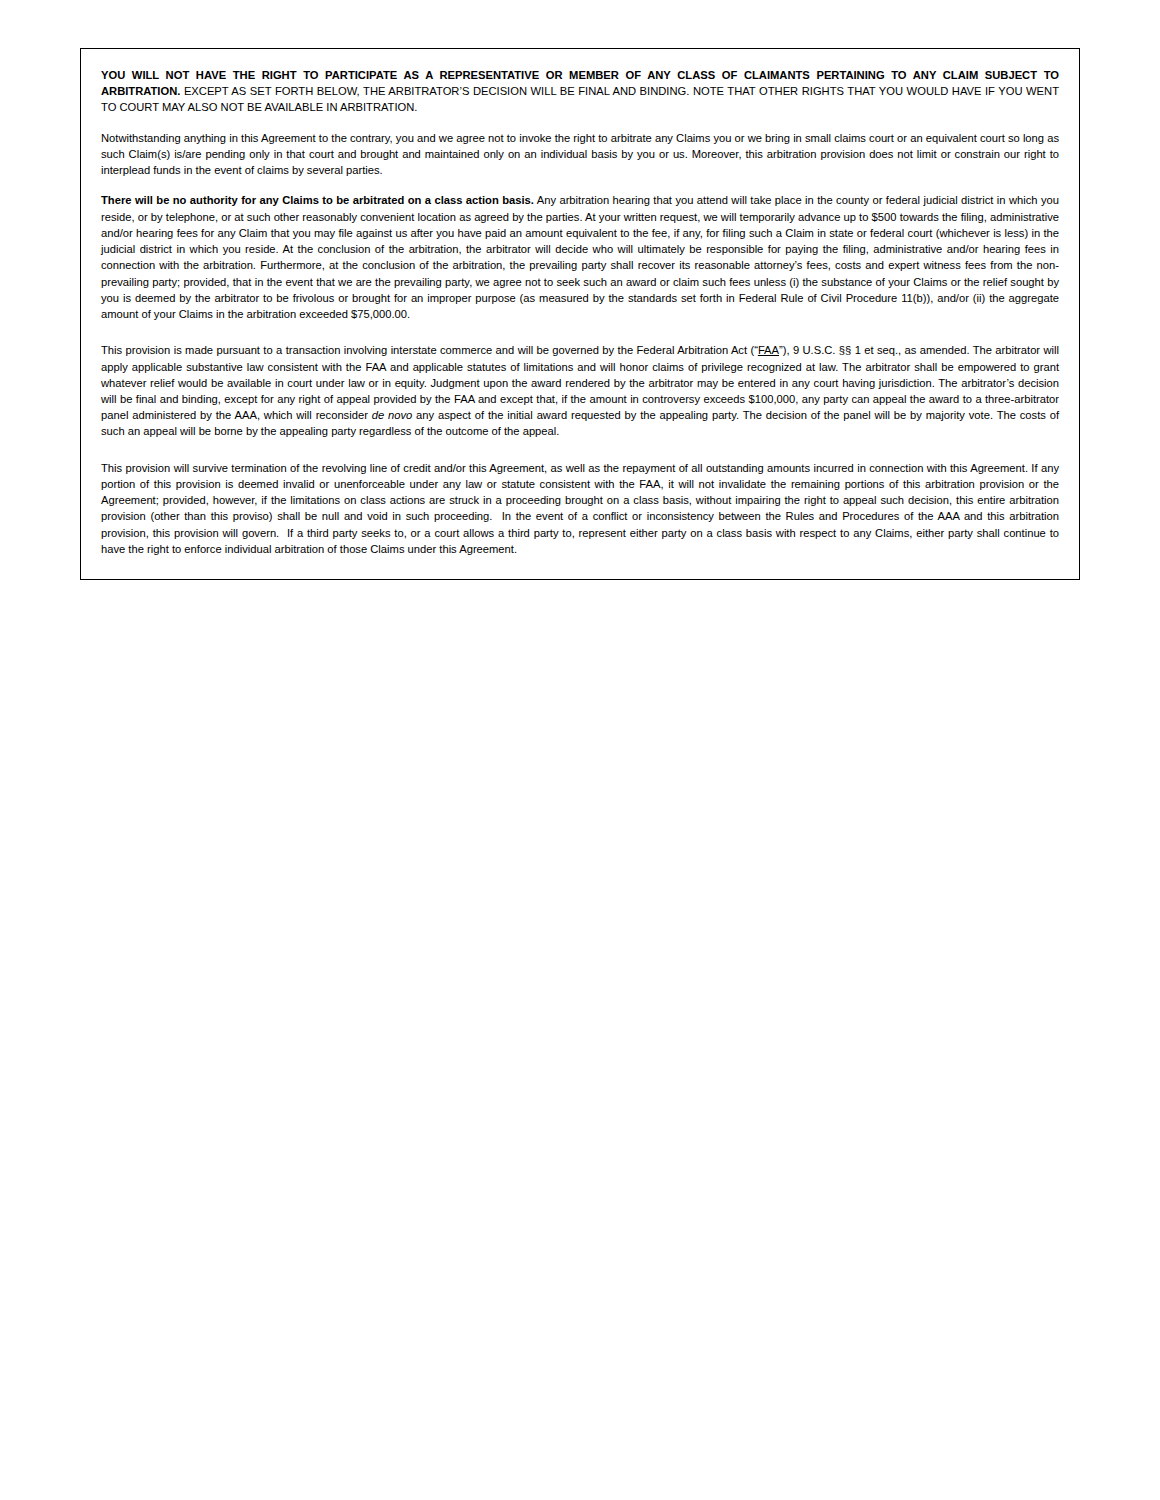YOU WILL NOT HAVE THE RIGHT TO PARTICIPATE AS A REPRESENTATIVE OR MEMBER OF ANY CLASS OF CLAIMANTS PERTAINING TO ANY CLAIM SUBJECT TO ARBITRATION. EXCEPT AS SET FORTH BELOW, THE ARBITRATOR’S DECISION WILL BE FINAL AND BINDING. NOTE THAT OTHER RIGHTS THAT YOU WOULD HAVE IF YOU WENT TO COURT MAY ALSO NOT BE AVAILABLE IN ARBITRATION.
Notwithstanding anything in this Agreement to the contrary, you and we agree not to invoke the right to arbitrate any Claims you or we bring in small claims court or an equivalent court so long as such Claim(s) is/are pending only in that court and brought and maintained only on an individual basis by you or us. Moreover, this arbitration provision does not limit or constrain our right to interplead funds in the event of claims by several parties.
There will be no authority for any Claims to be arbitrated on a class action basis. Any arbitration hearing that you attend will take place in the county or federal judicial district in which you reside, or by telephone, or at such other reasonably convenient location as agreed by the parties. At your written request, we will temporarily advance up to $500 towards the filing, administrative and/or hearing fees for any Claim that you may file against us after you have paid an amount equivalent to the fee, if any, for filing such a Claim in state or federal court (whichever is less) in the judicial district in which you reside. At the conclusion of the arbitration, the arbitrator will decide who will ultimately be responsible for paying the filing, administrative and/or hearing fees in connection with the arbitration. Furthermore, at the conclusion of the arbitration, the prevailing party shall recover its reasonable attorney’s fees, costs and expert witness fees from the non-prevailing party; provided, that in the event that we are the prevailing party, we agree not to seek such an award or claim such fees unless (i) the substance of your Claims or the relief sought by you is deemed by the arbitrator to be frivolous or brought for an improper purpose (as measured by the standards set forth in Federal Rule of Civil Procedure 11(b)), and/or (ii) the aggregate amount of your Claims in the arbitration exceeded $75,000.00.
This provision is made pursuant to a transaction involving interstate commerce and will be governed by the Federal Arbitration Act (“FAA”), 9 U.S.C. §§ 1 et seq., as amended. The arbitrator will apply applicable substantive law consistent with the FAA and applicable statutes of limitations and will honor claims of privilege recognized at law. The arbitrator shall be empowered to grant whatever relief would be available in court under law or in equity. Judgment upon the award rendered by the arbitrator may be entered in any court having jurisdiction. The arbitrator’s decision will be final and binding, except for any right of appeal provided by the FAA and except that, if the amount in controversy exceeds $100,000, any party can appeal the award to a three-arbitrator panel administered by the AAA, which will reconsider de novo any aspect of the initial award requested by the appealing party. The decision of the panel will be by majority vote. The costs of such an appeal will be borne by the appealing party regardless of the outcome of the appeal.
This provision will survive termination of the revolving line of credit and/or this Agreement, as well as the repayment of all outstanding amounts incurred in connection with this Agreement. If any portion of this provision is deemed invalid or unenforceable under any law or statute consistent with the FAA, it will not invalidate the remaining portions of this arbitration provision or the Agreement; provided, however, if the limitations on class actions are struck in a proceeding brought on a class basis, without impairing the right to appeal such decision, this entire arbitration provision (other than this proviso) shall be null and void in such proceeding. In the event of a conflict or inconsistency between the Rules and Procedures of the AAA and this arbitration provision, this provision will govern. If a third party seeks to, or a court allows a third party to, represent either party on a class basis with respect to any Claims, either party shall continue to have the right to enforce individual arbitration of those Claims under this Agreement.